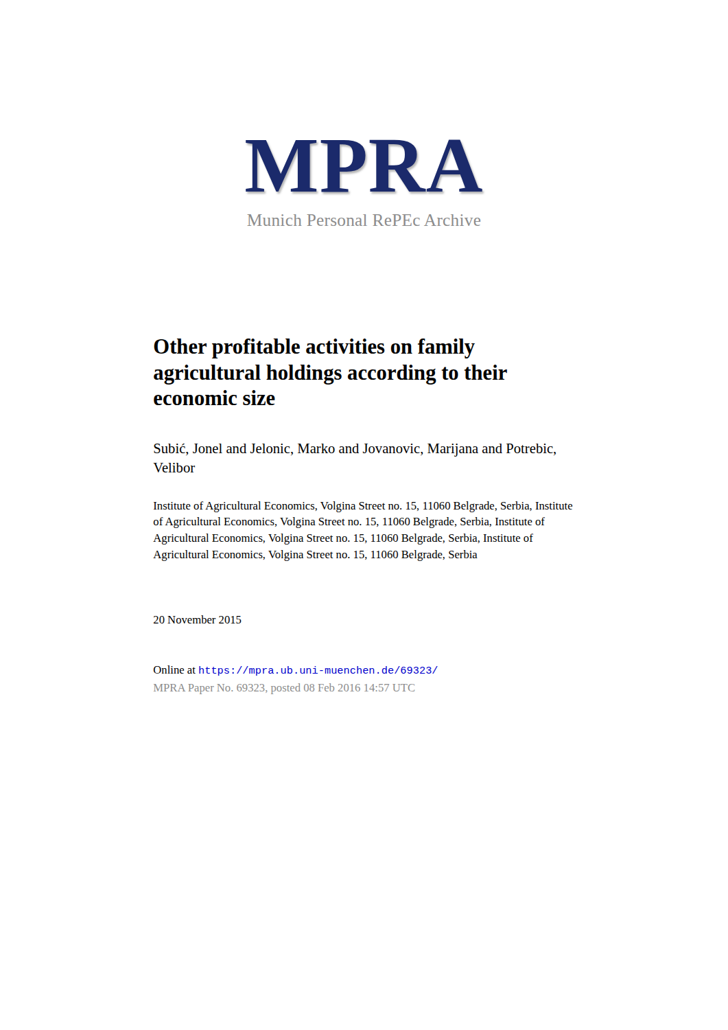MPRA
Munich Personal RePEc Archive
Other profitable activities on family agricultural holdings according to their economic size
Subić, Jonel and Jelonic, Marko and Jovanovic, Marijana and Potrebic, Velibor
Institute of Agricultural Economics, Volgina Street no. 15, 11060 Belgrade, Serbia, Institute of Agricultural Economics, Volgina Street no. 15, 11060 Belgrade, Serbia, Institute of Agricultural Economics, Volgina Street no. 15, 11060 Belgrade, Serbia, Institute of Agricultural Economics, Volgina Street no. 15, 11060 Belgrade, Serbia
20 November 2015
Online at https://mpra.ub.uni-muenchen.de/69323/
MPRA Paper No. 69323, posted 08 Feb 2016 14:57 UTC